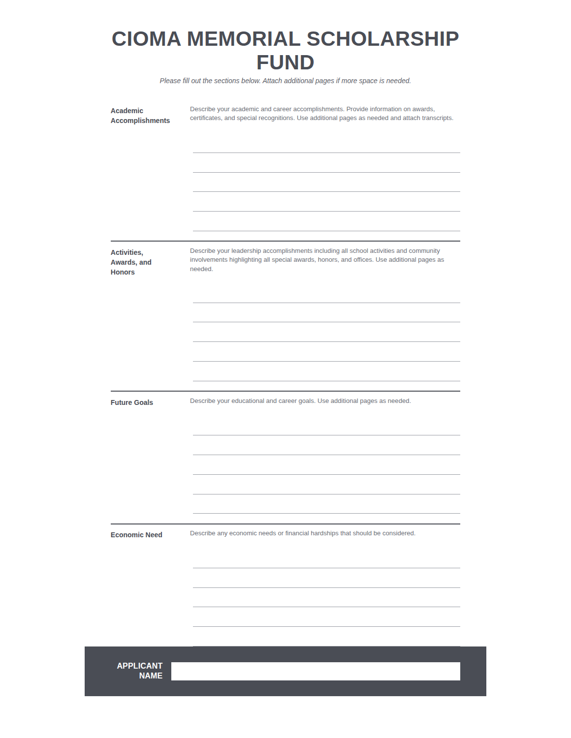CIOMA Memorial Scholarship Fund
Please fill out the sections below. Attach additional pages if more space is needed.
Academic
Accomplishments
Describe your academic and career accomplishments. Provide information on awards, certificates, and special recognitions. Use additional pages as needed and attach transcripts.
Activities,
Awards, and
Honors
Describe your leadership accomplishments including all school activities and community involvements highlighting all special awards, honors, and offices. Use additional pages as needed.
Future Goals
Describe your educational and career goals. Use additional pages as needed.
Economic Need
Describe any economic needs or financial hardships that should be considered.
Applicant
Name